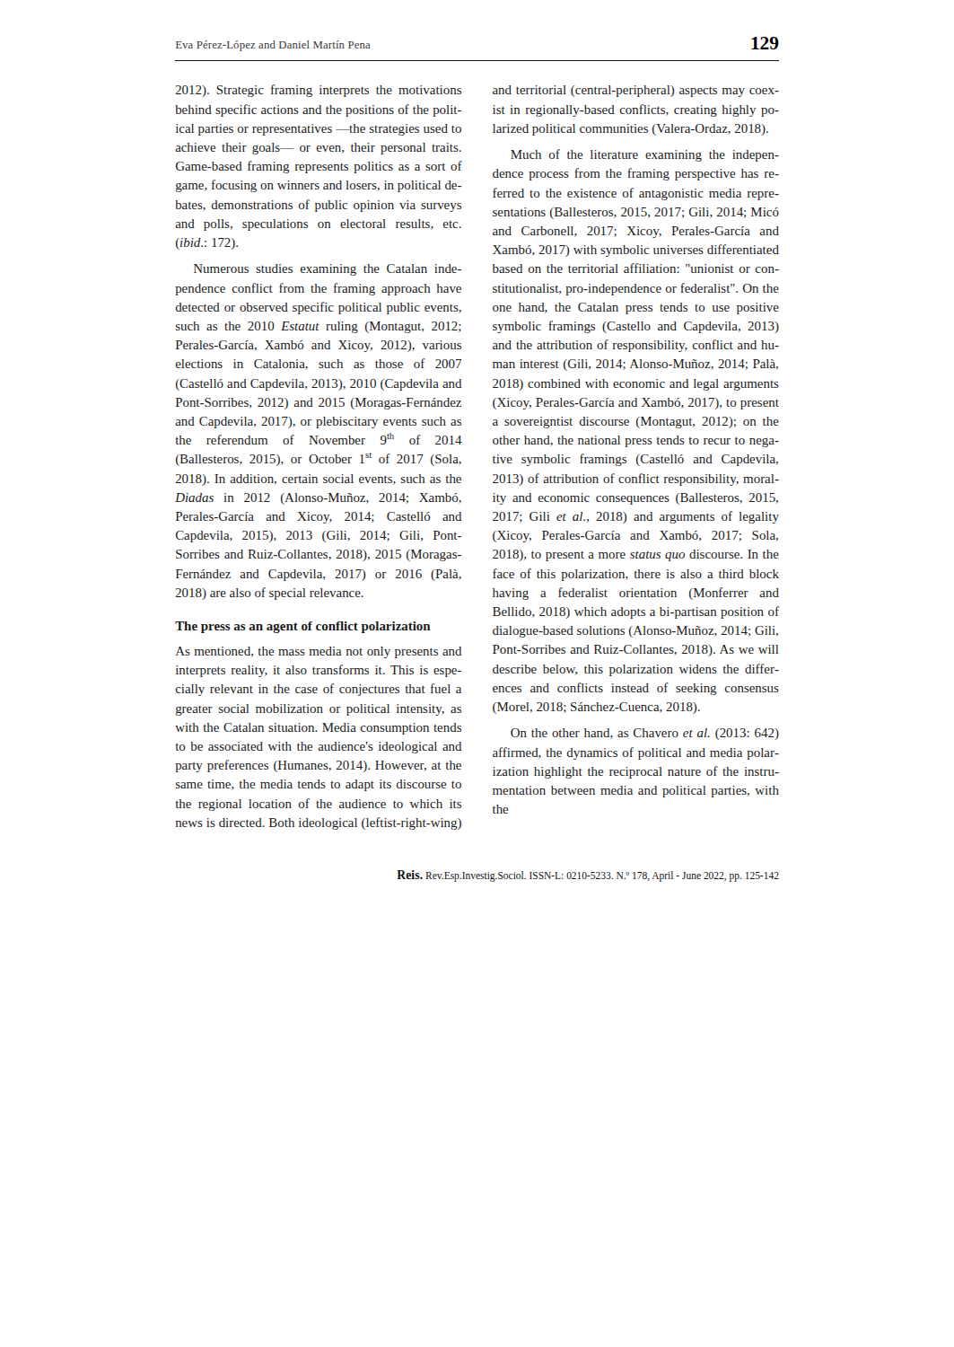Eva Pérez-López and Daniel Martín Pena
129
2012). Strategic framing interprets the motivations behind specific actions and the positions of the political parties or representatives —the strategies used to achieve their goals— or even, their personal traits. Game-based framing represents politics as a sort of game, focusing on winners and losers, in political debates, demonstrations of public opinion via surveys and polls, speculations on electoral results, etc. (ibid.: 172).
Numerous studies examining the Catalan independence conflict from the framing approach have detected or observed specific political public events, such as the 2010 Estatut ruling (Montagut, 2012; Perales-García, Xambó and Xicoy, 2012), various elections in Catalonia, such as those of 2007 (Castelló and Capdevila, 2013), 2010 (Capdevila and Pont-Sorribes, 2012) and 2015 (Moragas-Fernández and Capdevila, 2017), or plebiscitary events such as the referendum of November 9th of 2014 (Ballesteros, 2015), or October 1st of 2017 (Sola, 2018). In addition, certain social events, such as the Diadas in 2012 (Alonso-Muñoz, 2014; Xambó, Perales-García and Xicoy, 2014; Castelló and Capdevila, 2015), 2013 (Gili, 2014; Gili, Pont-Sorribes and Ruiz-Collantes, 2018), 2015 (Moragas-Fernández and Capdevila, 2017) or 2016 (Palà, 2018) are also of special relevance.
The press as an agent of conflict polarization
As mentioned, the mass media not only presents and interprets reality, it also transforms it. This is especially relevant in the case of conjectures that fuel a greater social mobilization or political intensity, as with the Catalan situation. Media consumption tends to be associated with the audience's ideological and party preferences (Humanes, 2014). However, at the same time, the media tends to adapt its discourse to the regional location of the audience to which its news is directed. Both ideological (leftist-right-wing) and territorial (central-peripheral) aspects may coexist in regionally-based conflicts, creating highly polarized political communities (Valera-Ordaz, 2018).
Much of the literature examining the independence process from the framing perspective has referred to the existence of antagonistic media representations (Ballesteros, 2015, 2017; Gili, 2014; Micó and Carbonell, 2017; Xicoy, Perales-García and Xambó, 2017) with symbolic universes differentiated based on the territorial affiliation: "unionist or constitutionalist, pro-independence or federalist". On the one hand, the Catalan press tends to use positive symbolic framings (Castello and Capdevila, 2013) and the attribution of responsibility, conflict and human interest (Gili, 2014; Alonso-Muñoz, 2014; Palà, 2018) combined with economic and legal arguments (Xicoy, Perales-García and Xambó, 2017), to present a sovereigntist discourse (Montagut, 2012); on the other hand, the national press tends to recur to negative symbolic framings (Castelló and Capdevila, 2013) of attribution of conflict responsibility, morality and economic consequences (Ballesteros, 2015, 2017; Gili et al., 2018) and arguments of legality (Xicoy, Perales-García and Xambó, 2017; Sola, 2018), to present a more status quo discourse. In the face of this polarization, there is also a third block having a federalist orientation (Monferrer and Bellido, 2018) which adopts a bi-partisan position of dialogue-based solutions (Alonso-Muñoz, 2014; Gili, Pont-Sorribes and Ruiz-Collantes, 2018). As we will describe below, this polarization widens the differences and conflicts instead of seeking consensus (Morel, 2018; Sánchez-Cuenca, 2018).
On the other hand, as Chavero et al. (2013: 642) affirmed, the dynamics of political and media polarization highlight the reciprocal nature of the instrumentation between media and political parties, with the
Reis. Rev.Esp.Investig.Sociol. ISSN-L: 0210-5233. N.º 178, April - June 2022, pp. 125-142